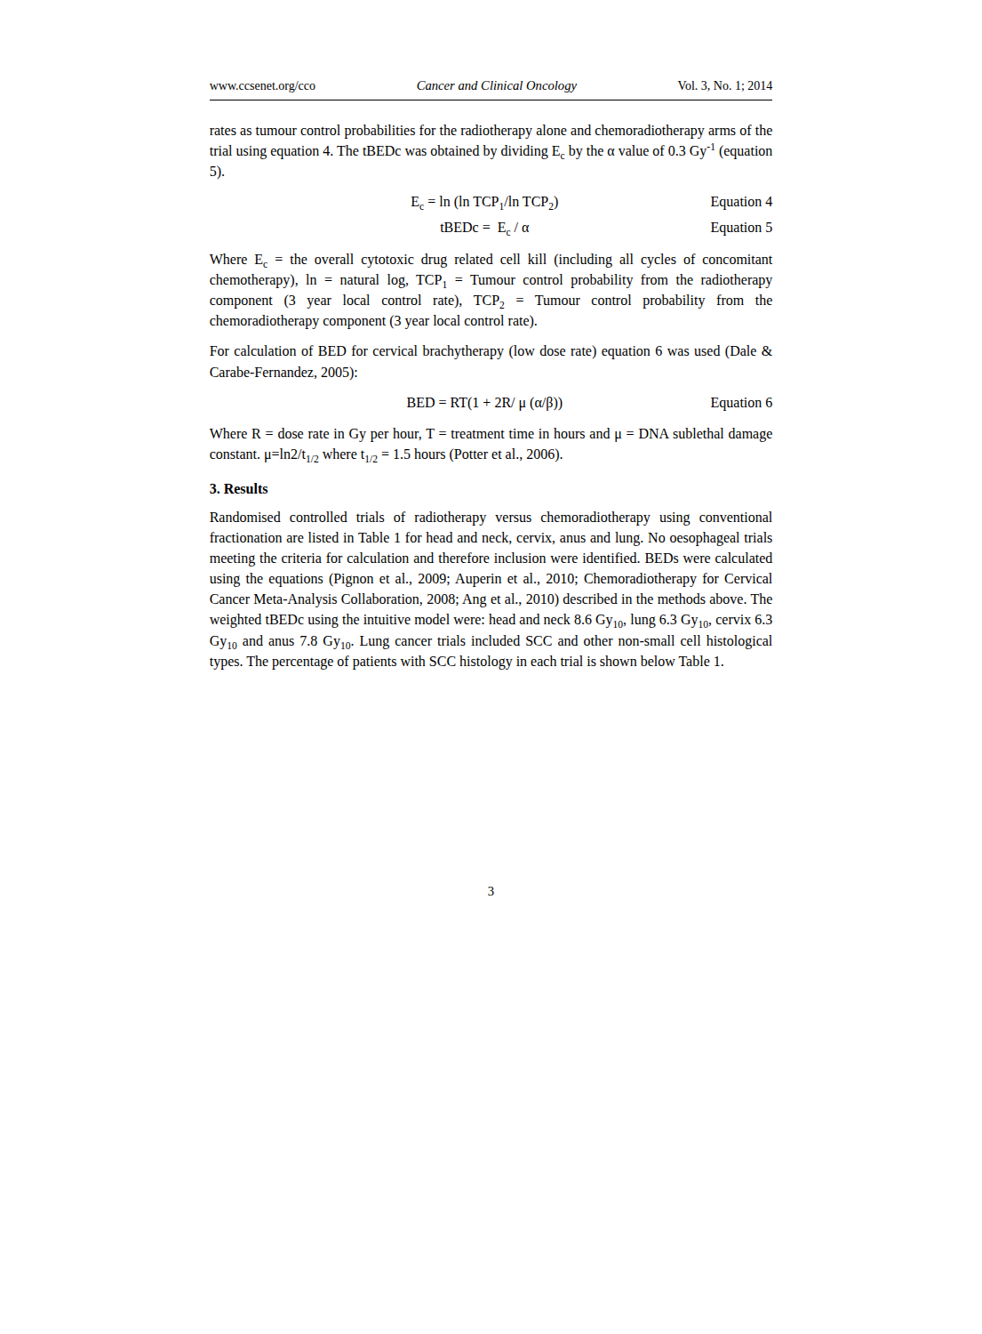www.ccsenet.org/cco
Cancer and Clinical Oncology
Vol. 3, No. 1; 2014
rates as tumour control probabilities for the radiotherapy alone and chemoradiotherapy arms of the trial using equation 4. The tBEDc was obtained by dividing Ec by the α value of 0.3 Gy-1 (equation 5).
Ec = ln (ln TCP1/ln TCP2)
Equation 4
tBEDc = Ec / α
Equation 5
Where Ec = the overall cytotoxic drug related cell kill (including all cycles of concomitant chemotherapy), ln = natural log, TCP1 = Tumour control probability from the radiotherapy component (3 year local control rate), TCP2 = Tumour control probability from the chemoradiotherapy component (3 year local control rate).
For calculation of BED for cervical brachytherapy (low dose rate) equation 6 was used (Dale & Carabe-Fernandez, 2005):
BED = RT(1 + 2R/ μ (α/β))
Equation 6
Where R = dose rate in Gy per hour, T = treatment time in hours and μ = DNA sublethal damage constant. μ=ln2/t1/2 where t1/2 = 1.5 hours (Potter et al., 2006).
3. Results
Randomised controlled trials of radiotherapy versus chemoradiotherapy using conventional fractionation are listed in Table 1 for head and neck, cervix, anus and lung. No oesophageal trials meeting the criteria for calculation and therefore inclusion were identified. BEDs were calculated using the equations (Pignon et al., 2009; Auperin et al., 2010; Chemoradiotherapy for Cervical Cancer Meta-Analysis Collaboration, 2008; Ang et al., 2010) described in the methods above. The weighted tBEDc using the intuitive model were: head and neck 8.6 Gy10, lung 6.3 Gy10, cervix 6.3 Gy10 and anus 7.8 Gy10. Lung cancer trials included SCC and other non-small cell histological types. The percentage of patients with SCC histology in each trial is shown below Table 1.
3